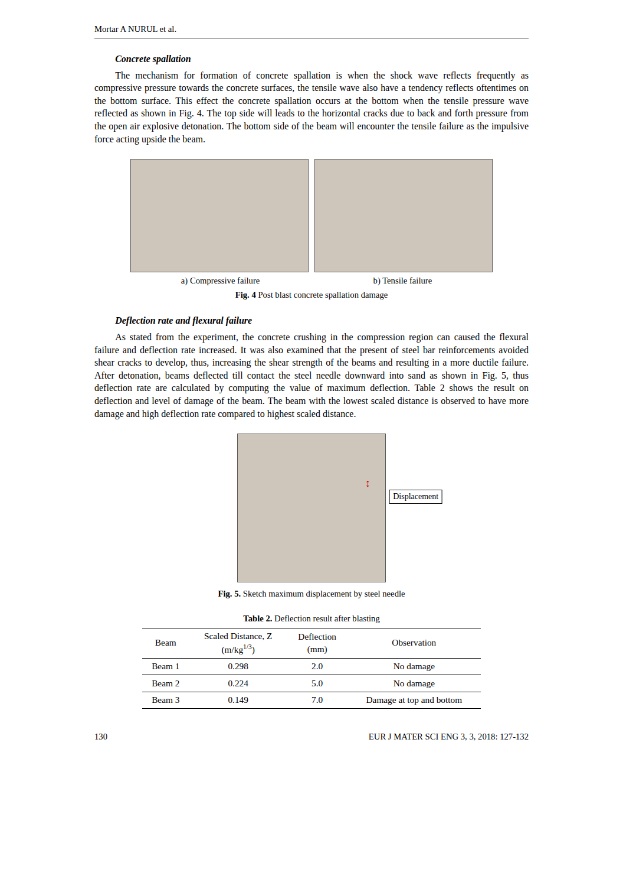Mortar A NURUL et al.
Concrete spallation
The mechanism for formation of concrete spallation is when the shock wave reflects frequently as compressive pressure towards the concrete surfaces, the tensile wave also have a tendency reflects oftentimes on the bottom surface. This effect the concrete spallation occurs at the bottom when the tensile pressure wave reflected as shown in Fig. 4. The top side will leads to the horizontal cracks due to back and forth pressure from the open air explosive detonation. The bottom side of the beam will encounter the tensile failure as the impulsive force acting upside the beam.
a) Compressive failure b) Tensile failure
Fig. 4 Post blast concrete spallation damage
Deflection rate and flexural failure
As stated from the experiment, the concrete crushing in the compression region can caused the flexural failure and deflection rate increased. It was also examined that the present of steel bar reinforcements avoided shear cracks to develop, thus, increasing the shear strength of the beams and resulting in a more ductile failure. After detonation, beams deflected till contact the steel needle downward into sand as shown in Fig. 5, thus deflection rate are calculated by computing the value of maximum deflection. Table 2 shows the result on deflection and level of damage of the beam. The beam with the lowest scaled distance is observed to have more damage and high deflection rate compared to highest scaled distance.
↕ Displacement
Fig. 5. Sketch maximum displacement by steel needle
Table 2. Deflection result after blasting
| Beam | Scaled Distance, Z (m/kg 1/3 ) | Deflection (mm) | Observation |
| --- | --- | --- | --- |
| Beam 1 | 0.298 | 2.0 | No damage |
| Beam 2 | 0.224 | 5.0 | No damage |
| Beam 3 | 0.149 | 7.0 | Damage at top and bottom |
130 EUR J MATER SCI ENG 3, 3, 2018: 127-132